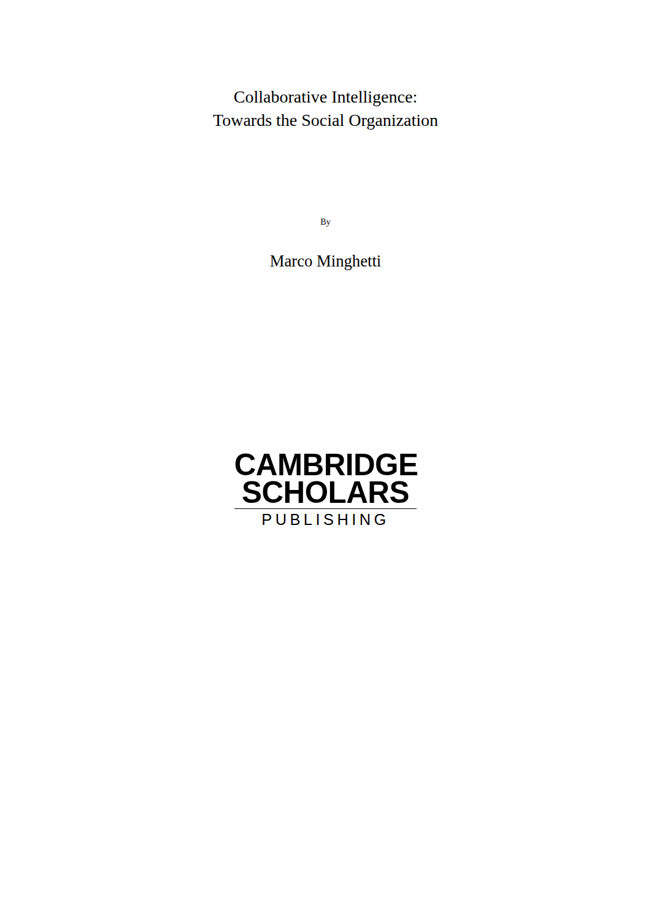Collaborative Intelligence:
Towards the Social Organization
By
Marco Minghetti
CAMBRIDGE
SCHOLARS
PUBLISHING